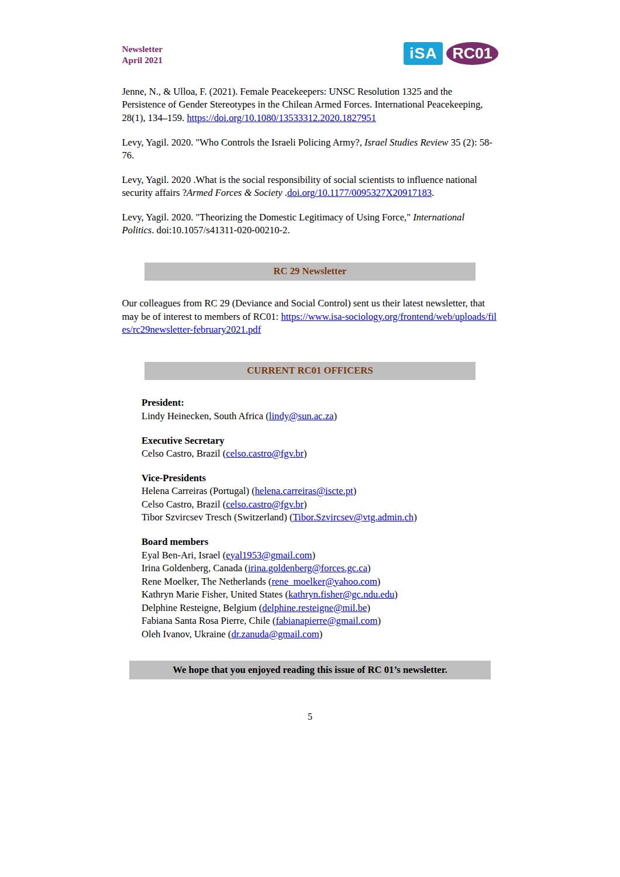Newsletter
April 2021
iSA
RC01
Jenne, N., & Ulloa, F. (2021). Female Peacekeepers: UNSC Resolution 1325 and the Persistence of Gender Stereotypes in the Chilean Armed Forces. International Peacekeeping, 28(1), 134–159. https://doi.org/10.1080/13533312.2020.1827951
Levy, Yagil. 2020. "Who Controls the Israeli Policing Army?, Israel Studies Review 35 (2): 58-76.
Levy, Yagil. 2020 .What is the social responsibility of social scientists to influence national security affairs ?Armed Forces & Society .doi.org/10.1177/0095327X20917183.
Levy, Yagil. 2020. "Theorizing the Domestic Legitimacy of Using Force," International Politics. doi:10.1057/s41311-020-00210-2.
RC 29 Newsletter
Our colleagues from RC 29 (Deviance and Social Control) sent us their latest newsletter, that may be of interest to members of RC01: https://www.isa-sociology.org/frontend/web/uploads/files/rc29newsletter-february2021.pdf
CURRENT RC01 OFFICERS
President:
Lindy Heinecken, South Africa (lindy@sun.ac.za)
Executive Secretary
Celso Castro, Brazil (celso.castro@fgv.br)
Vice-Presidents
Helena Carreiras (Portugal) (helena.carreiras@iscte.pt)
Celso Castro, Brazil (celso.castro@fgv.br)
Tibor Szvircsev Tresch (Switzerland) (Tibor.Szvircsev@vtg.admin.ch)
Board members
Eyal Ben-Ari, Israel (eyal1953@gmail.com)
Irina Goldenberg, Canada (irina.goldenberg@forces.gc.ca)
Rene Moelker, The Netherlands (rene_moelker@yahoo.com)
Kathryn Marie Fisher, United States (kathryn.fisher@gc.ndu.edu)
Delphine Resteigne, Belgium (delphine.resteigne@mil.be)
Fabiana Santa Rosa Pierre, Chile (fabianapierre@gmail.com)
Oleh Ivanov, Ukraine (dr.zanuda@gmail.com)
We hope that you enjoyed reading this issue of RC 01’s newsletter.
5